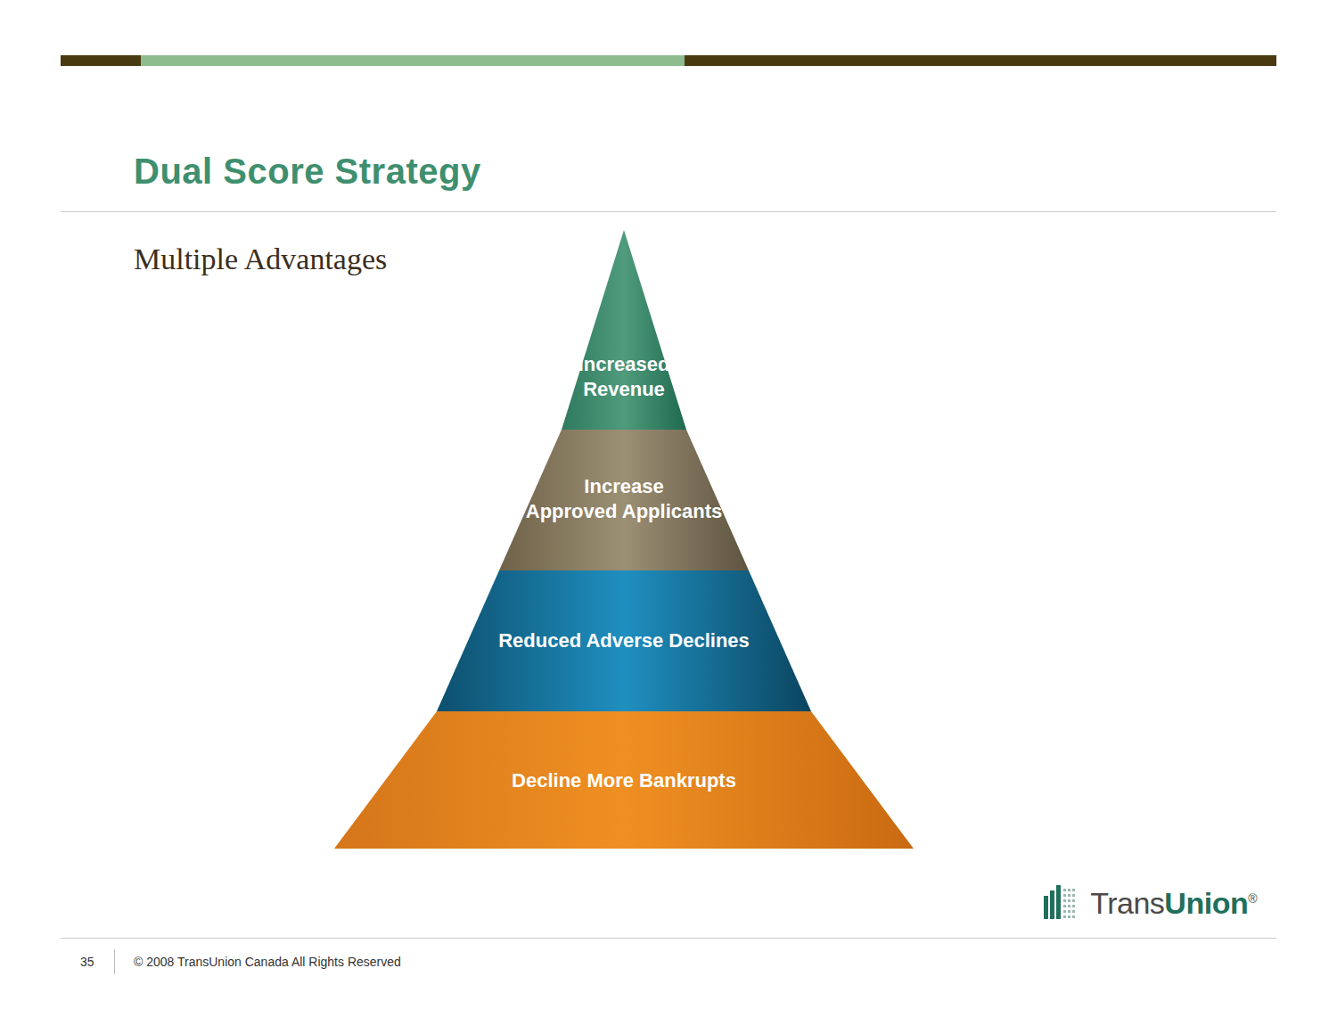Dual Score Strategy
Multiple Advantages
Increased
Revenue
Increase
Approved Applicants
Reduced Adverse Declines
Decline More Bankrupts
Trans Union®
35
© 2008 TransUnion Canada All Rights Reserved